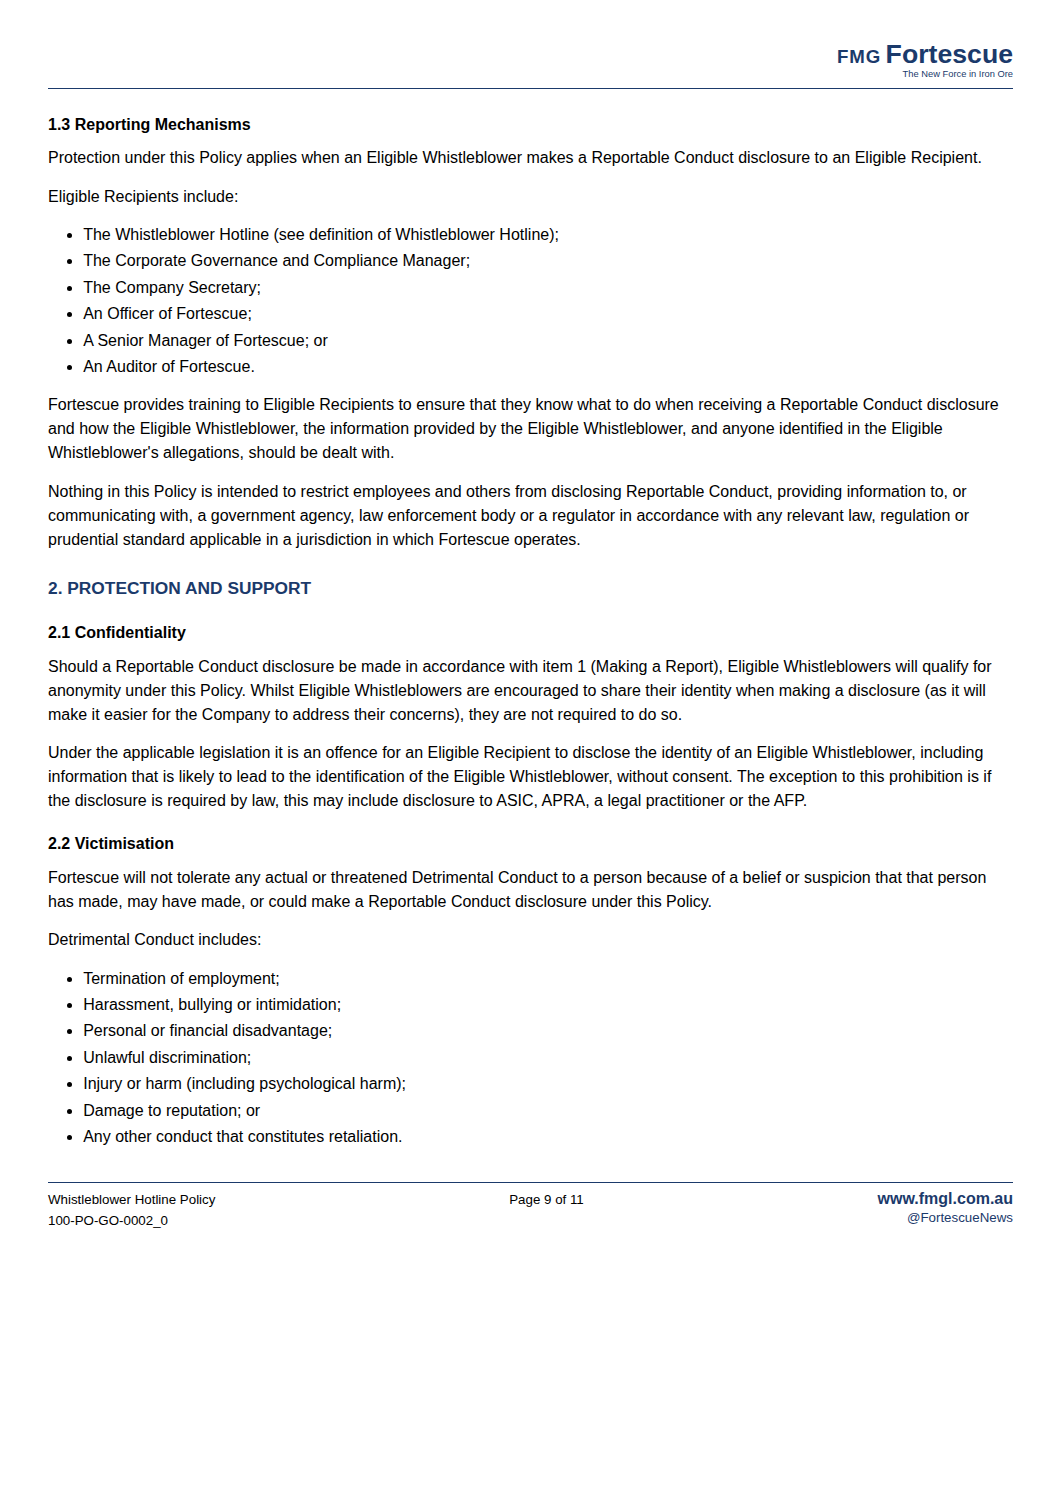FMG Fortescue
The New Force in Iron Ore
1.3 Reporting Mechanisms
Protection under this Policy applies when an Eligible Whistleblower makes a Reportable Conduct disclosure to an Eligible Recipient.
Eligible Recipients include:
The Whistleblower Hotline (see definition of Whistleblower Hotline);
The Corporate Governance and Compliance Manager;
The Company Secretary;
An Officer of Fortescue;
A Senior Manager of Fortescue; or
An Auditor of Fortescue.
Fortescue provides training to Eligible Recipients to ensure that they know what to do when receiving a Reportable Conduct disclosure and how the Eligible Whistleblower, the information provided by the Eligible Whistleblower, and anyone identified in the Eligible Whistleblower's allegations, should be dealt with.
Nothing in this Policy is intended to restrict employees and others from disclosing Reportable Conduct, providing information to, or communicating with, a government agency, law enforcement body or a regulator in accordance with any relevant law, regulation or prudential standard applicable in a jurisdiction in which Fortescue operates.
2. PROTECTION AND SUPPORT
2.1 Confidentiality
Should a Reportable Conduct disclosure be made in accordance with item 1 (Making a Report), Eligible Whistleblowers will qualify for anonymity under this Policy. Whilst Eligible Whistleblowers are encouraged to share their identity when making a disclosure (as it will make it easier for the Company to address their concerns), they are not required to do so.
Under the applicable legislation it is an offence for an Eligible Recipient to disclose the identity of an Eligible Whistleblower, including information that is likely to lead to the identification of the Eligible Whistleblower, without consent. The exception to this prohibition is if the disclosure is required by law, this may include disclosure to ASIC, APRA, a legal practitioner or the AFP.
2.2 Victimisation
Fortescue will not tolerate any actual or threatened Detrimental Conduct to a person because of a belief or suspicion that that person has made, may have made, or could make a Reportable Conduct disclosure under this Policy.
Detrimental Conduct includes:
Termination of employment;
Harassment, bullying or intimidation;
Personal or financial disadvantage;
Unlawful discrimination;
Injury or harm (including psychological harm);
Damage to reputation; or
Any other conduct that constitutes retaliation.
Whistleblower Hotline Policy
100-PO-GO-0002_0
Page 9 of 11
www.fmgl.com.au
@FortescueNews